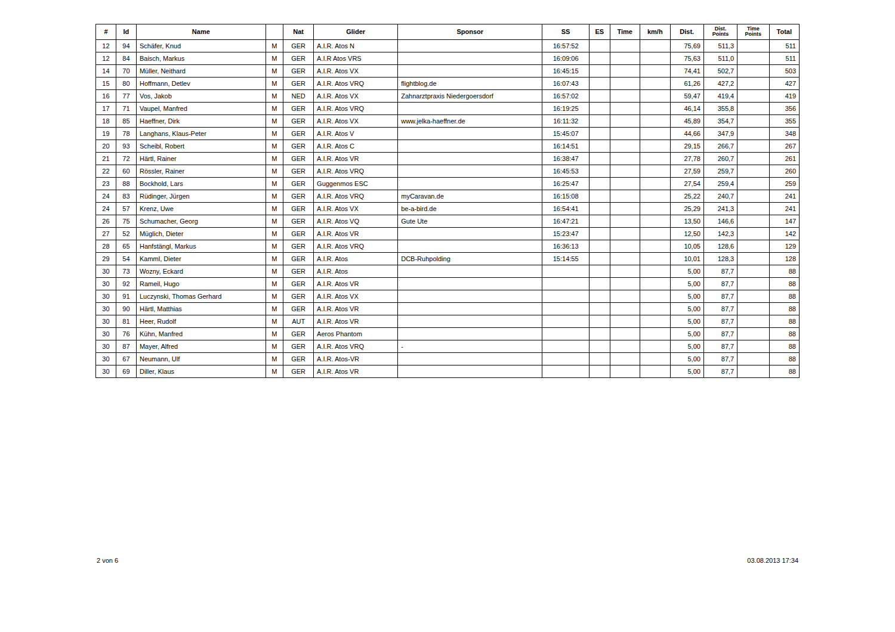| # | Id | Name | | Nat | Glider | Sponsor | SS | ES | Time | km/h | Dist. | Dist. Points | Time Points | Total |
| --- | --- | --- | --- | --- | --- | --- | --- | --- | --- | --- | --- | --- | --- | --- |
| 12 | 94 | Schäfer, Knud | M | GER | A.I.R. Atos N | | 16:57:52 | | | | 75,69 | 511,3 | | 511 |
| 12 | 84 | Baisch, Markus | M | GER | A.I.R Atos VRS | | 16:09:06 | | | | 75,63 | 511,0 | | 511 |
| 14 | 70 | Müller, Neithard | M | GER | A.I.R. Atos VX | | 16:45:15 | | | | 74,41 | 502,7 | | 503 |
| 15 | 80 | Hoffmann, Detlev | M | GER | A.I.R. Atos VRQ | flightblog.de | 16:07:43 | | | | 61,26 | 427,2 | | 427 |
| 16 | 77 | Vos, Jakob | M | NED | A.I.R. Atos VX | Zahnarztpraxis Niedergoersdorf | 16:57:02 | | | | 59,47 | 419,4 | | 419 |
| 17 | 71 | Vaupel, Manfred | M | GER | A.I.R. Atos VRQ | | 16:19:25 | | | | 46,14 | 355,8 | | 356 |
| 18 | 85 | Haeffner, Dirk | M | GER | A.I.R. Atos VX | www.jelka-haeffner.de | 16:11:32 | | | | 45,89 | 354,7 | | 355 |
| 19 | 78 | Langhans, Klaus-Peter | M | GER | A.I.R. Atos V | | 15:45:07 | | | | 44,66 | 347,9 | | 348 |
| 20 | 93 | Scheibl, Robert | M | GER | A.I.R. Atos C | | 16:14:51 | | | | 29,15 | 266,7 | | 267 |
| 21 | 72 | Härtl, Rainer | M | GER | A.I.R. Atos VR | | 16:38:47 | | | | 27,78 | 260,7 | | 261 |
| 22 | 60 | Rössler, Rainer | M | GER | A.I.R. Atos VRQ | | 16:45:53 | | | | 27,59 | 259,7 | | 260 |
| 23 | 88 | Bockhold, Lars | M | GER | Guggenmos ESC | | 16:25:47 | | | | 27,54 | 259,4 | | 259 |
| 24 | 83 | Rüdinger, Jürgen | M | GER | A.I.R. Atos VRQ | myCaravan.de | 16:15:08 | | | | 25,22 | 240,7 | | 241 |
| 24 | 57 | Krenz, Uwe | M | GER | A.I.R. Atos VX | be-a-bird.de | 16:54:41 | | | | 25,29 | 241,3 | | 241 |
| 26 | 75 | Schumacher, Georg | M | GER | A.I.R. Atos VQ | Gute Ute | 16:47:21 | | | | 13,50 | 146,6 | | 147 |
| 27 | 52 | Müglich, Dieter | M | GER | A.I.R. Atos VR | | 15:23:47 | | | | 12,50 | 142,3 | | 142 |
| 28 | 65 | Hanfstängl, Markus | M | GER | A.I.R. Atos VRQ | | 16:36:13 | | | | 10,05 | 128,6 | | 129 |
| 29 | 54 | Kamml, Dieter | M | GER | A.I.R. Atos | DCB-Ruhpolding | 15:14:55 | | | | 10,01 | 128,3 | | 128 |
| 30 | 73 | Wozny, Eckard | M | GER | A.I.R. Atos | | | | | | 5,00 | 87,7 | | 88 |
| 30 | 92 | Rameil, Hugo | M | GER | A.I.R. Atos VR | | | | | | 5,00 | 87,7 | | 88 |
| 30 | 91 | Luczynski, Thomas Gerhard | M | GER | A.I.R. Atos VX | | | | | | 5,00 | 87,7 | | 88 |
| 30 | 90 | Härtl, Matthias | M | GER | A.I.R. Atos VR | | | | | | 5,00 | 87,7 | | 88 |
| 30 | 81 | Heer, Rudolf | M | AUT | A.I.R. Atos VR | | | | | | 5,00 | 87,7 | | 88 |
| 30 | 76 | Kühn, Manfred | M | GER | Aeros Phantom | | | | | | 5,00 | 87,7 | | 88 |
| 30 | 87 | Mayer, Alfred | M | GER | A.I.R. Atos VRQ | - | | | | | 5,00 | 87,7 | | 88 |
| 30 | 67 | Neumann, Ulf | M | GER | A.I.R. Atos-VR | | | | | | 5,00 | 87,7 | | 88 |
| 30 | 69 | Diller, Klaus | M | GER | A.I.R. Atos VR | | | | | | 5,00 | 87,7 | | 88 |
2 von 6 03.08.2013 17:34